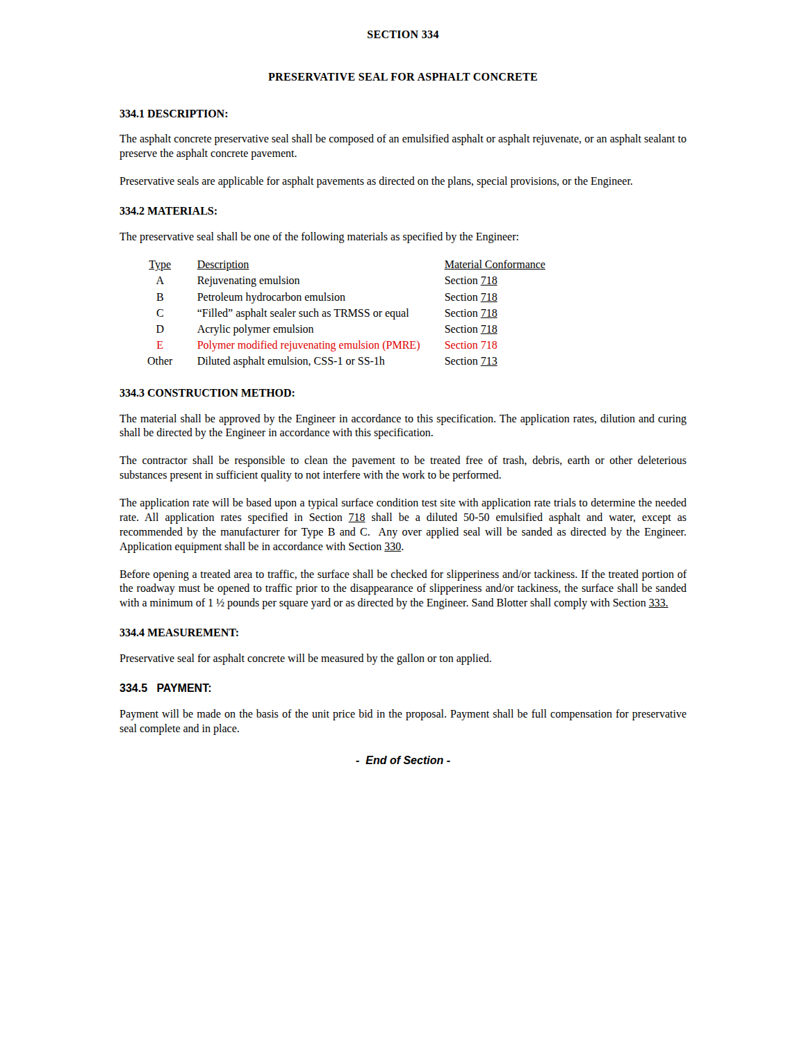SECTION 334
PRESERVATIVE SEAL FOR ASPHALT CONCRETE
334.1 DESCRIPTION:
The asphalt concrete preservative seal shall be composed of an emulsified asphalt or asphalt rejuvenate, or an asphalt sealant to preserve the asphalt concrete pavement.
Preservative seals are applicable for asphalt pavements as directed on the plans, special provisions, or the Engineer.
334.2 MATERIALS:
The preservative seal shall be one of the following materials as specified by the Engineer:
| Type | Description | Material Conformance |
| --- | --- | --- |
| A | Rejuvenating emulsion | Section 718 |
| B | Petroleum hydrocarbon emulsion | Section 718 |
| C | “Filled” asphalt sealer such as TRMSS or equal | Section 718 |
| D | Acrylic polymer emulsion | Section 718 |
| E | Polymer modified rejuvenating emulsion (PMRE) | Section 718 |
| Other | Diluted asphalt emulsion, CSS-1 or SS-1h | Section 713 |
334.3 CONSTRUCTION METHOD:
The material shall be approved by the Engineer in accordance to this specification. The application rates, dilution and curing shall be directed by the Engineer in accordance with this specification.
The contractor shall be responsible to clean the pavement to be treated free of trash, debris, earth or other deleterious substances present in sufficient quality to not interfere with the work to be performed.
The application rate will be based upon a typical surface condition test site with application rate trials to determine the needed rate. All application rates specified in Section 718 shall be a diluted 50-50 emulsified asphalt and water, except as recommended by the manufacturer for Type B and C. Any over applied seal will be sanded as directed by the Engineer. Application equipment shall be in accordance with Section 330.
Before opening a treated area to traffic, the surface shall be checked for slipperiness and/or tackiness. If the treated portion of the roadway must be opened to traffic prior to the disappearance of slipperiness and/or tackiness, the surface shall be sanded with a minimum of 1 ½ pounds per square yard or as directed by the Engineer. Sand Blotter shall comply with Section 333.
334.4 MEASUREMENT:
Preservative seal for asphalt concrete will be measured by the gallon or ton applied.
334.5 PAYMENT:
Payment will be made on the basis of the unit price bid in the proposal. Payment shall be full compensation for preservative seal complete and in place.
- End of Section -